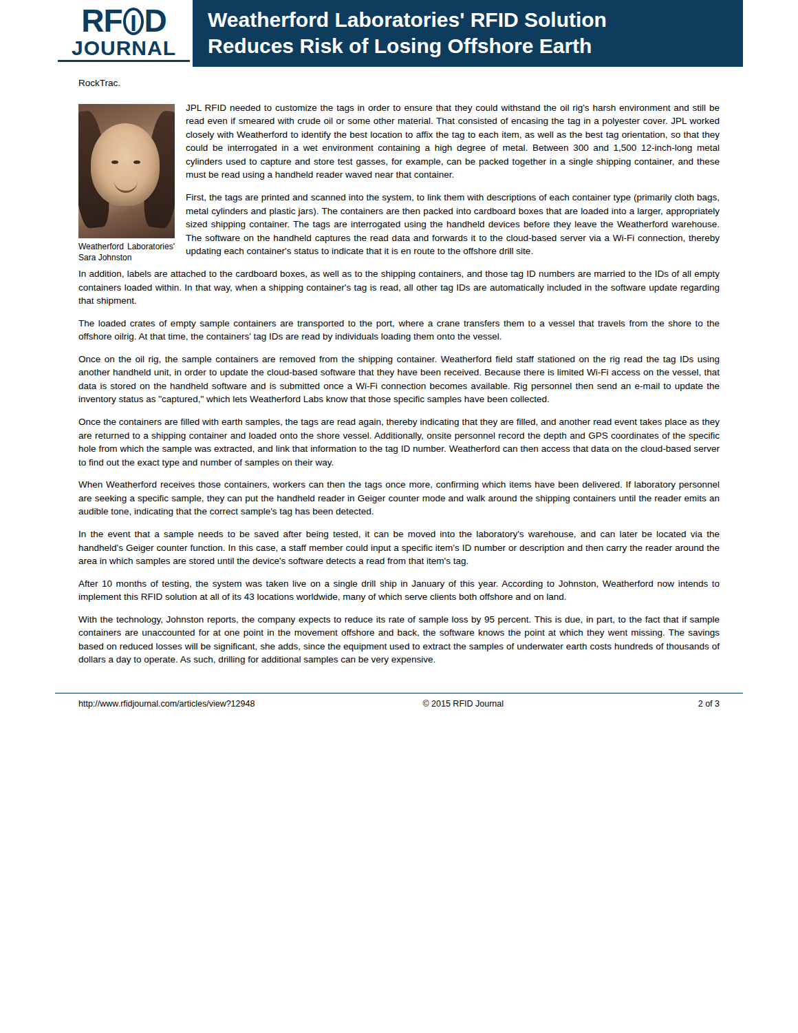RFID
JOURNAL
Weatherford Laboratories' RFID Solution Reduces Risk of Losing Offshore Earth
RockTrac.
Weatherford Laboratories' Sara Johnston
JPL RFID needed to customize the tags in order to ensure that they could withstand the oil rig's harsh environment and still be read even if smeared with crude oil or some other material. That consisted of encasing the tag in a polyester cover. JPL worked closely with Weatherford to identify the best location to affix the tag to each item, as well as the best tag orientation, so that they could be interrogated in a wet environment containing a high degree of metal. Between 300 and 1,500 12-inch-long metal cylinders used to capture and store test gasses, for example, can be packed together in a single shipping container, and these must be read using a handheld reader waved near that container.
First, the tags are printed and scanned into the system, to link them with descriptions of each container type (primarily cloth bags, metal cylinders and plastic jars). The containers are then packed into cardboard boxes that are loaded into a larger, appropriately sized shipping container. The tags are interrogated using the handheld devices before they leave the Weatherford warehouse. The software on the handheld captures the read data and forwards it to the cloud-based server via a Wi-Fi connection, thereby updating each container's status to indicate that it is en route to the offshore drill site.
In addition, labels are attached to the cardboard boxes, as well as to the shipping containers, and those tag ID numbers are married to the IDs of all empty containers loaded within. In that way, when a shipping container's tag is read, all other tag IDs are automatically included in the software update regarding that shipment.
The loaded crates of empty sample containers are transported to the port, where a crane transfers them to a vessel that travels from the shore to the offshore oilrig. At that time, the containers' tag IDs are read by individuals loading them onto the vessel.
Once on the oil rig, the sample containers are removed from the shipping container. Weatherford field staff stationed on the rig read the tag IDs using another handheld unit, in order to update the cloud-based software that they have been received. Because there is limited Wi-Fi access on the vessel, that data is stored on the handheld software and is submitted once a Wi-Fi connection becomes available. Rig personnel then send an e-mail to update the inventory status as "captured," which lets Weatherford Labs know that those specific samples have been collected.
Once the containers are filled with earth samples, the tags are read again, thereby indicating that they are filled, and another read event takes place as they are returned to a shipping container and loaded onto the shore vessel. Additionally, onsite personnel record the depth and GPS coordinates of the specific hole from which the sample was extracted, and link that information to the tag ID number. Weatherford can then access that data on the cloud-based server to find out the exact type and number of samples on their way.
When Weatherford receives those containers, workers can then the tags once more, confirming which items have been delivered. If laboratory personnel are seeking a specific sample, they can put the handheld reader in Geiger counter mode and walk around the shipping containers until the reader emits an audible tone, indicating that the correct sample's tag has been detected.
In the event that a sample needs to be saved after being tested, it can be moved into the laboratory's warehouse, and can later be located via the handheld's Geiger counter function. In this case, a staff member could input a specific item's ID number or description and then carry the reader around the area in which samples are stored until the device's software detects a read from that item's tag.
After 10 months of testing, the system was taken live on a single drill ship in January of this year. According to Johnston, Weatherford now intends to implement this RFID solution at all of its 43 locations worldwide, many of which serve clients both offshore and on land.
With the technology, Johnston reports, the company expects to reduce its rate of sample loss by 95 percent. This is due, in part, to the fact that if sample containers are unaccounted for at one point in the movement offshore and back, the software knows the point at which they went missing. The savings based on reduced losses will be significant, she adds, since the equipment used to extract the samples of underwater earth costs hundreds of thousands of dollars a day to operate. As such, drilling for additional samples can be very expensive.
http://www.rfidjournal.com/articles/view?12948
© 2015 RFID Journal
2 of 3